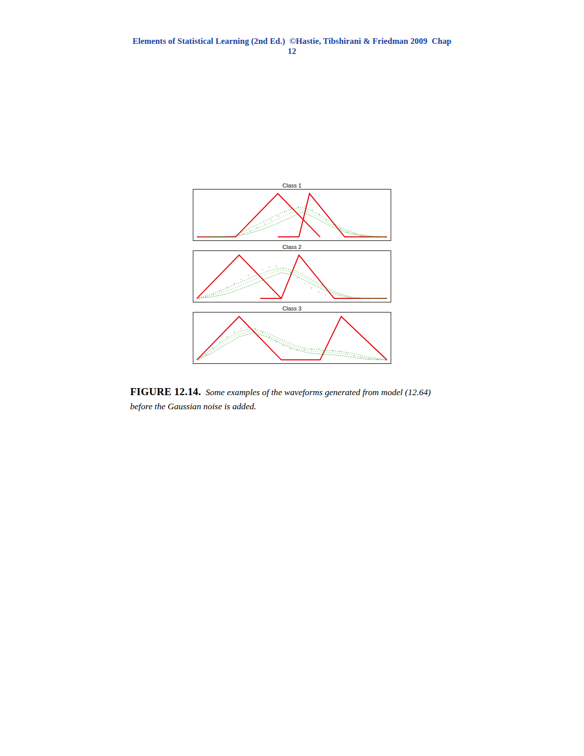Elements of Statistical Learning (2nd Ed.) ©Hastie, Tibshirani & Friedman 2009 Chap 12
Class 1
2452 4524 5245 2452 4524 5245 24
Class 2
1341 3413 4134 1341 3413 4134 13
Class 3
5435 4354 3543 5435 4354 3543 543
FIGURE 12.14. Some examples of the waveforms generated from model (12.64) before the Gaussian noise is added.